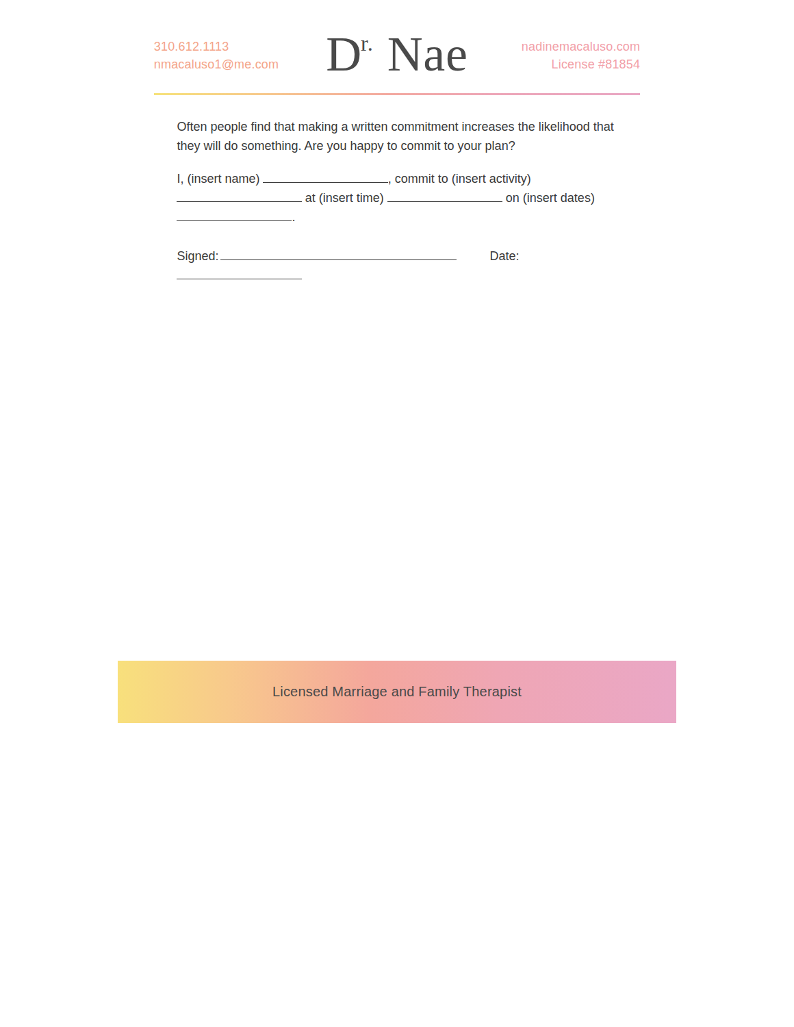310.612.1113
nmacaluso1@me.com
Dr. Nae
nadinemacaluso.com
License #81854
Often people find that making a written commitment increases the likelihood that they will do something. Are you happy to commit to your plan?
I, (insert name) , commit to (insert activity) at (insert time) on (insert dates) .
Signed: Date:
Licensed Marriage and Family Therapist